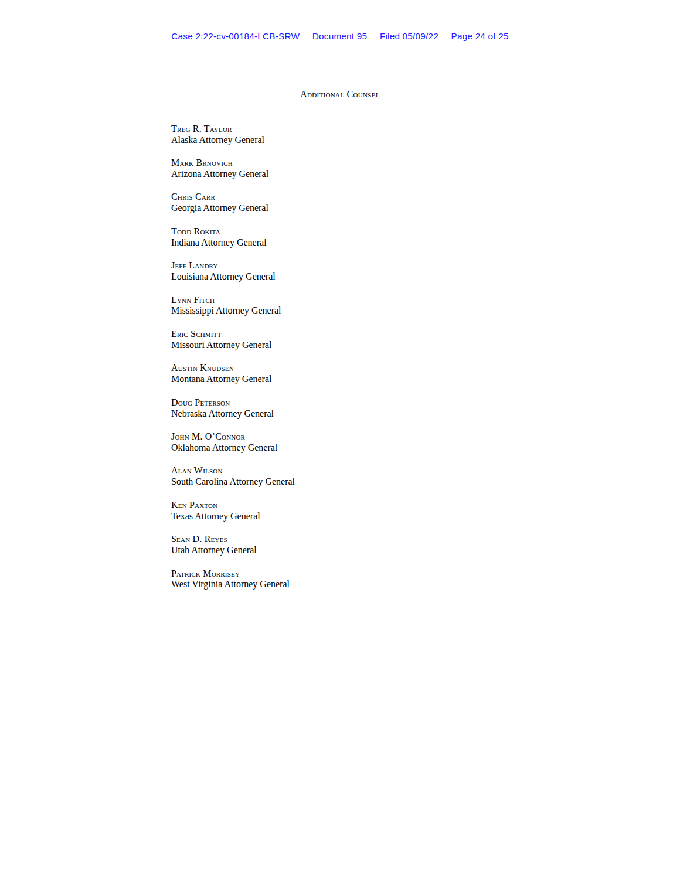Case 2:22-cv-00184-LCB-SRW Document 95 Filed 05/09/22 Page 24 of 25
Additional Counsel
Treg R. Taylor Alaska Attorney General
Mark Brnovich Arizona Attorney General
Chris Carr Georgia Attorney General
Todd Rokita Indiana Attorney General
Jeff Landry Louisiana Attorney General
Lynn Fitch Mississippi Attorney General
Eric Schmitt Missouri Attorney General
Austin Knudsen Montana Attorney General
Doug Peterson Nebraska Attorney General
John M. O’Connor Oklahoma Attorney General
Alan Wilson South Carolina Attorney General
Ken Paxton Texas Attorney General
Sean D. Reyes Utah Attorney General
Patrick Morrisey West Virginia Attorney General